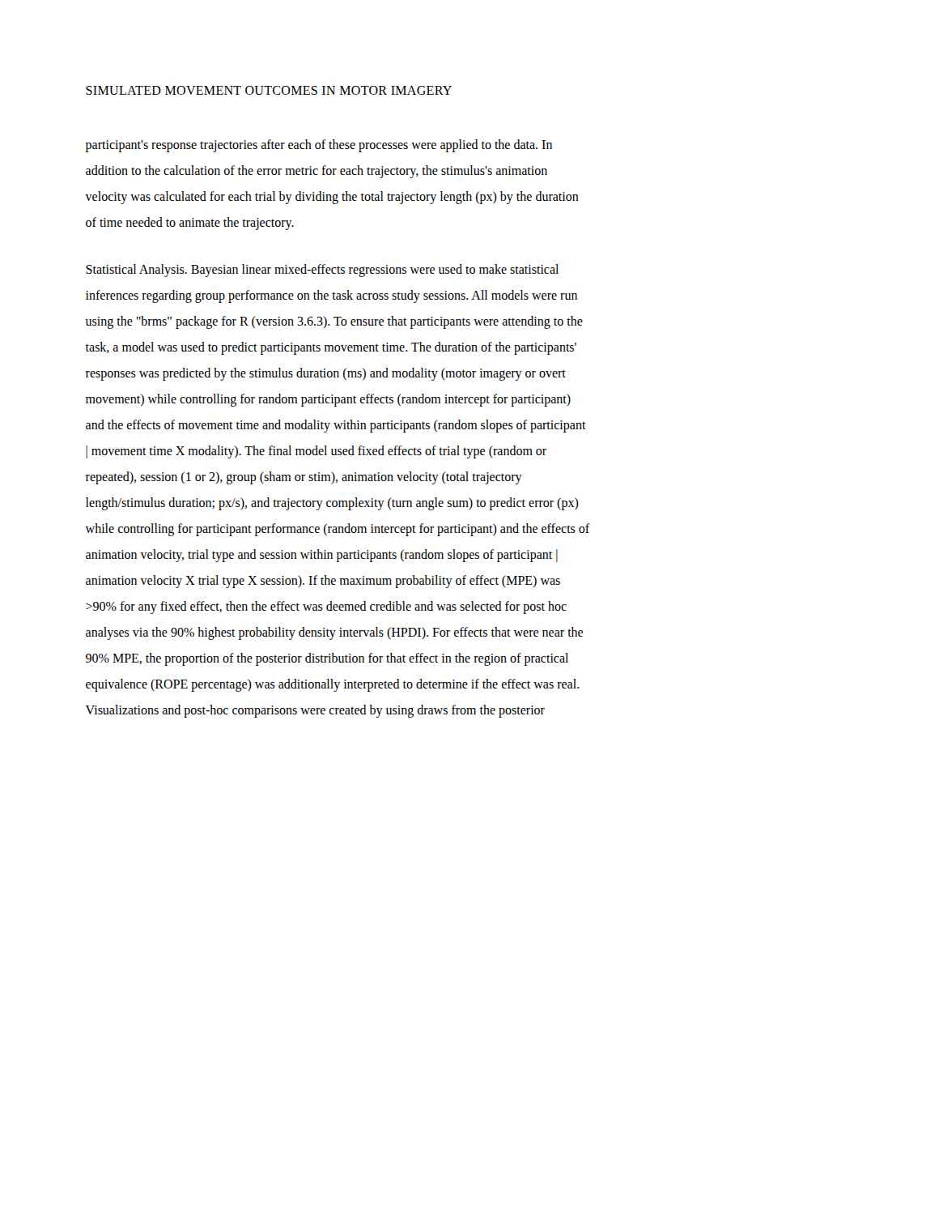SIMULATED MOVEMENT OUTCOMES IN MOTOR IMAGERY
participant's response trajectories after each of these processes were applied to the data. In addition to the calculation of the error metric for each trajectory, the stimulus's animation velocity was calculated for each trial by dividing the total trajectory length (px) by the duration of time needed to animate the trajectory.
Statistical Analysis. Bayesian linear mixed-effects regressions were used to make statistical inferences regarding group performance on the task across study sessions. All models were run using the "brms" package for R (version 3.6.3). To ensure that participants were attending to the task, a model was used to predict participants movement time. The duration of the participants' responses was predicted by the stimulus duration (ms) and modality (motor imagery or overt movement) while controlling for random participant effects (random intercept for participant) and the effects of movement time and modality within participants (random slopes of participant | movement time X modality). The final model used fixed effects of trial type (random or repeated), session (1 or 2), group (sham or stim), animation velocity (total trajectory length/stimulus duration; px/s), and trajectory complexity (turn angle sum) to predict error (px) while controlling for participant performance (random intercept for participant) and the effects of animation velocity, trial type and session within participants (random slopes of participant | animation velocity X trial type X session). If the maximum probability of effect (MPE) was >90% for any fixed effect, then the effect was deemed credible and was selected for post hoc analyses via the 90% highest probability density intervals (HPDI). For effects that were near the 90% MPE, the proportion of the posterior distribution for that effect in the region of practical equivalence (ROPE percentage) was additionally interpreted to determine if the effect was real. Visualizations and post-hoc comparisons were created by using draws from the posterior